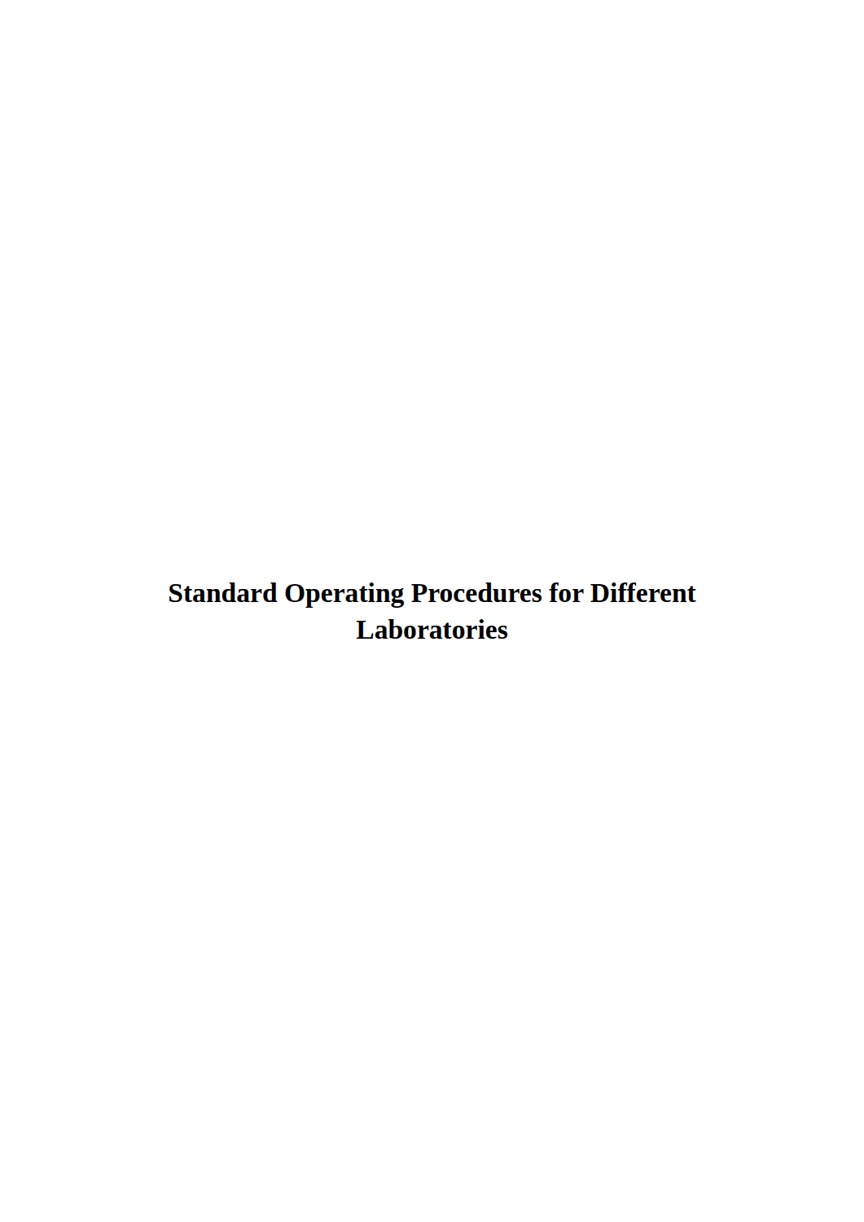Standard Operating Procedures for Different Laboratories